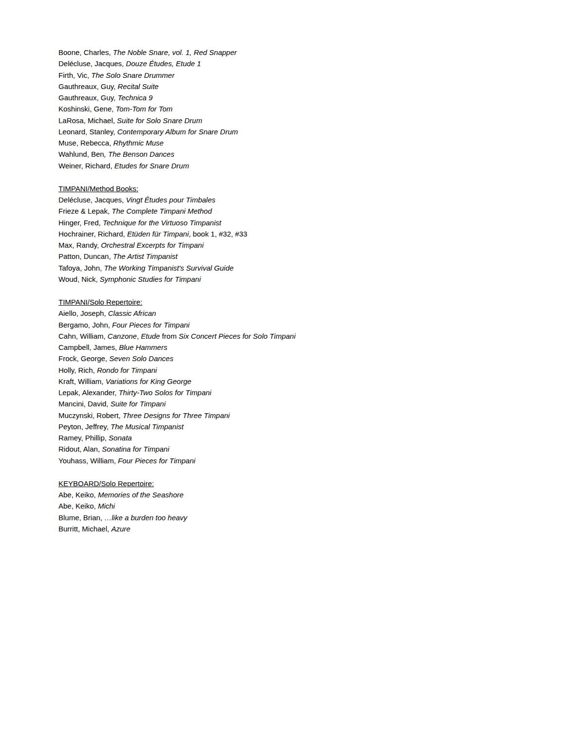Boone, Charles, The Noble Snare, vol. 1, Red Snapper
Delécluse, Jacques, Douze Études, Etude 1
Firth, Vic, The Solo Snare Drummer
Gauthreaux, Guy, Recital Suite
Gauthreaux, Guy, Technica 9
Koshinski, Gene, Tom-Tom for Tom
LaRosa, Michael, Suite for Solo Snare Drum
Leonard, Stanley, Contemporary Album for Snare Drum
Muse, Rebecca, Rhythmic Muse
Wahlund, Ben, The Benson Dances
Weiner, Richard, Etudes for Snare Drum
TIMPANI/Method Books:
Delécluse, Jacques, Vingt Études pour Timbales
Frieze & Lepak, The Complete Timpani Method
Hinger, Fred, Technique for the Virtuoso Timpanist
Hochrainer, Richard, Etüden für Timpani, book 1, #32, #33
Max, Randy, Orchestral Excerpts for Timpani
Patton, Duncan, The Artist Timpanist
Tafoya, John, The Working Timpanist's Survival Guide
Woud, Nick, Symphonic Studies for Timpani
TIMPANI/Solo Repertoire:
Aiello, Joseph, Classic African
Bergamo, John, Four Pieces for Timpani
Cahn, William, Canzone, Etude from Six Concert Pieces for Solo Timpani
Campbell, James, Blue Hammers
Frock, George, Seven Solo Dances
Holly, Rich, Rondo for Timpani
Kraft, William, Variations for King George
Lepak, Alexander, Thirty-Two Solos for Timpani
Mancini, David, Suite for Timpani
Muczynski, Robert, Three Designs for Three Timpani
Peyton, Jeffrey, The Musical Timpanist
Ramey, Phillip, Sonata
Ridout, Alan, Sonatina for Timpani
Youhass, William, Four Pieces for Timpani
KEYBOARD/Solo Repertoire:
Abe, Keiko, Memories of the Seashore
Abe, Keiko, Michi
Blume, Brian, …like a burden too heavy
Burritt, Michael, Azure